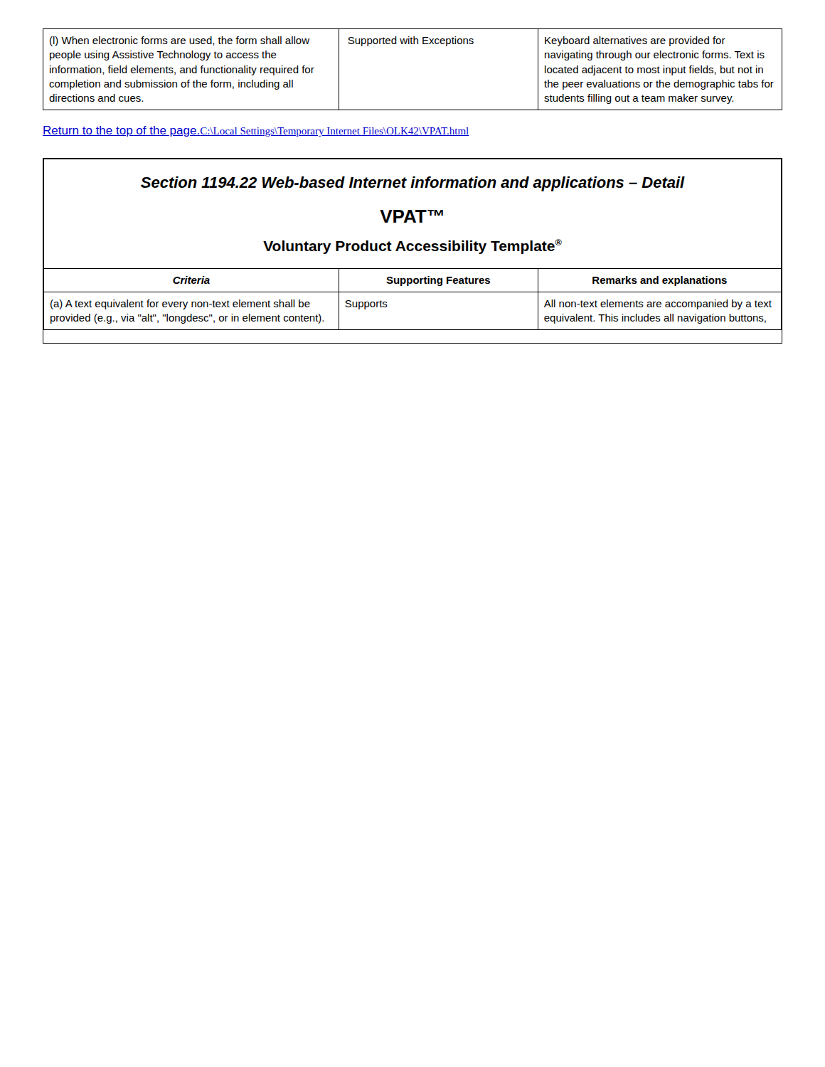| (l) When electronic forms are used, the form shall allow people using Assistive Technology to access the information, field elements, and functionality required for completion and submission of the form, including all directions and cues. | Supported with Exceptions | Keyboard alternatives are provided for navigating through our electronic forms. Text is located adjacent to most input fields, but not in the peer evaluations or the demographic tabs for students filling out a team maker survey. |
Return to the top of the page. C:\Local Settings\Temporary Internet Files\OLK42\VPAT.html
| / Section 1194.22 Web-based Internet information and applications – Detail VPAT™ Voluntary Product Accessibility Template ® / / Criteria / Supporting Features / Remarks and explanations / / (a) A text equivalent for every non-text element shall be provided (e.g., via "alt", "longdesc", or in element content). / Supports / All non-text elements are accompanied by a text equivalent. This includes all navigation buttons, / |